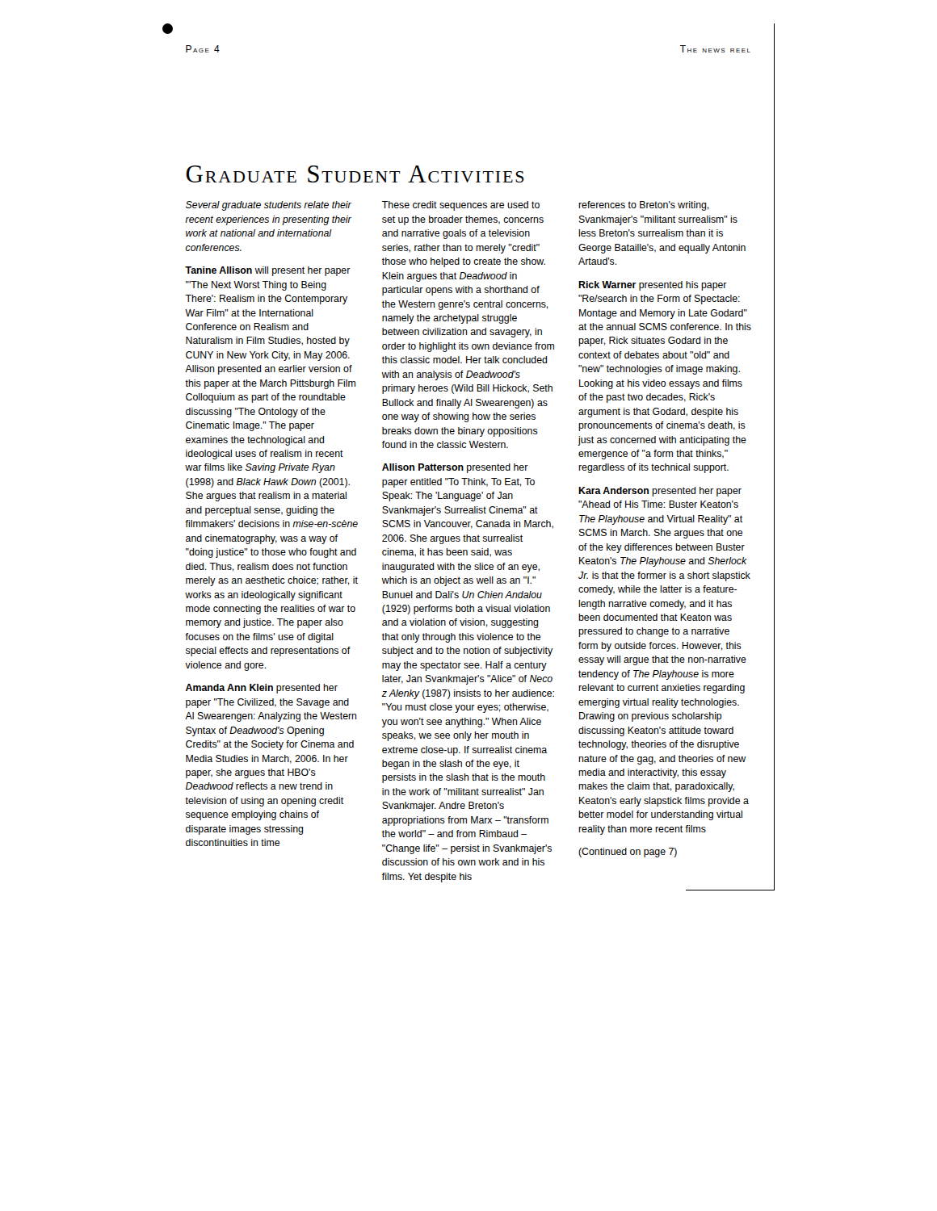Page 4 The news reel
Graduate Student Activities
Several graduate students relate their recent experiences in presenting their work at national and international conferences.
Tanine Allison will present her paper "'The Next Worst Thing to Being There': Realism in the Contemporary War Film" at the International Conference on Realism and Naturalism in Film Studies, hosted by CUNY in New York City, in May 2006. Allison presented an earlier version of this paper at the March Pittsburgh Film Colloquium as part of the roundtable discussing "The Ontology of the Cinematic Image." The paper examines the technological and ideological uses of realism in recent war films like Saving Private Ryan (1998) and Black Hawk Down (2001). She argues that realism in a material and perceptual sense, guiding the filmmakers' decisions in mise-en-scène and cinematography, was a way of "doing justice" to those who fought and died. Thus, realism does not function merely as an aesthetic choice; rather, it works as an ideologically significant mode connecting the realities of war to memory and justice. The paper also focuses on the films' use of digital special effects and representations of violence and gore.
Amanda Ann Klein presented her paper "The Civilized, the Savage and Al Swearengen: Analyzing the Western Syntax of Deadwood's Opening Credits" at the Society for Cinema and Media Studies in March, 2006. In her paper, she argues that HBO's Deadwood reflects a new trend in television of using an opening credit sequence employing chains of disparate images stressing discontinuities in time
These credit sequences are used to set up the broader themes, concerns and narrative goals of a television series, rather than to merely "credit" those who helped to create the show. Klein argues that Deadwood in particular opens with a shorthand of the Western genre's central concerns, namely the archetypal struggle between civilization and savagery, in order to highlight its own deviance from this classic model. Her talk concluded with an analysis of Deadwood's primary heroes (Wild Bill Hickock, Seth Bullock and finally Al Swearengen) as one way of showing how the series breaks down the binary oppositions found in the classic Western.
Allison Patterson presented her paper entitled "To Think, To Eat, To Speak: The 'Language' of Jan Svankmajer's Surrealist Cinema" at SCMS in Vancouver, Canada in March, 2006. She argues that surrealist cinema, it has been said, was inaugurated with the slice of an eye, which is an object as well as an "I." Bunuel and Dali's Un Chien Andalou (1929) performs both a visual violation and a violation of vision, suggesting that only through this violence to the subject and to the notion of subjectivity may the spectator see. Half a century later, Jan Svankmajer's "Alice" of Neco z Alenky (1987) insists to her audience: "You must close your eyes; otherwise, you won't see anything." When Alice speaks, we see only her mouth in extreme close-up. If surrealist cinema began in the slash of the eye, it persists in the slash that is the mouth in the work of "militant surrealist" Jan Svankmajer. Andre Breton's appropriations from Marx – "transform the world" – and from Rimbaud – "Change life" – persist in Svankmajer's discussion of his own work and in his films. Yet despite his
references to Breton's writing, Svankmajer's "militant surrealism" is less Breton's surrealism than it is George Bataille's, and equally Antonin Artaud's.
Rick Warner presented his paper "Re/search in the Form of Spectacle: Montage and Memory in Late Godard" at the annual SCMS conference. In this paper, Rick situates Godard in the context of debates about "old" and "new" technologies of image making. Looking at his video essays and films of the past two decades, Rick's argument is that Godard, despite his pronouncements of cinema's death, is just as concerned with anticipating the emergence of "a form that thinks," regardless of its technical support.
Kara Anderson presented her paper "Ahead of His Time: Buster Keaton's The Playhouse and Virtual Reality" at SCMS in March. She argues that one of the key differences between Buster Keaton's The Playhouse and Sherlock Jr. is that the former is a short slapstick comedy, while the latter is a feature-length narrative comedy, and it has been documented that Keaton was pressured to change to a narrative form by outside forces. However, this essay will argue that the non-narrative tendency of The Playhouse is more relevant to current anxieties regarding emerging virtual reality technologies. Drawing on previous scholarship discussing Keaton's attitude toward technology, theories of the disruptive nature of the gag, and theories of new media and interactivity, this essay makes the claim that, paradoxically, Keaton's early slapstick films provide a better model for understanding virtual reality than more recent films
(Continued on page 7)